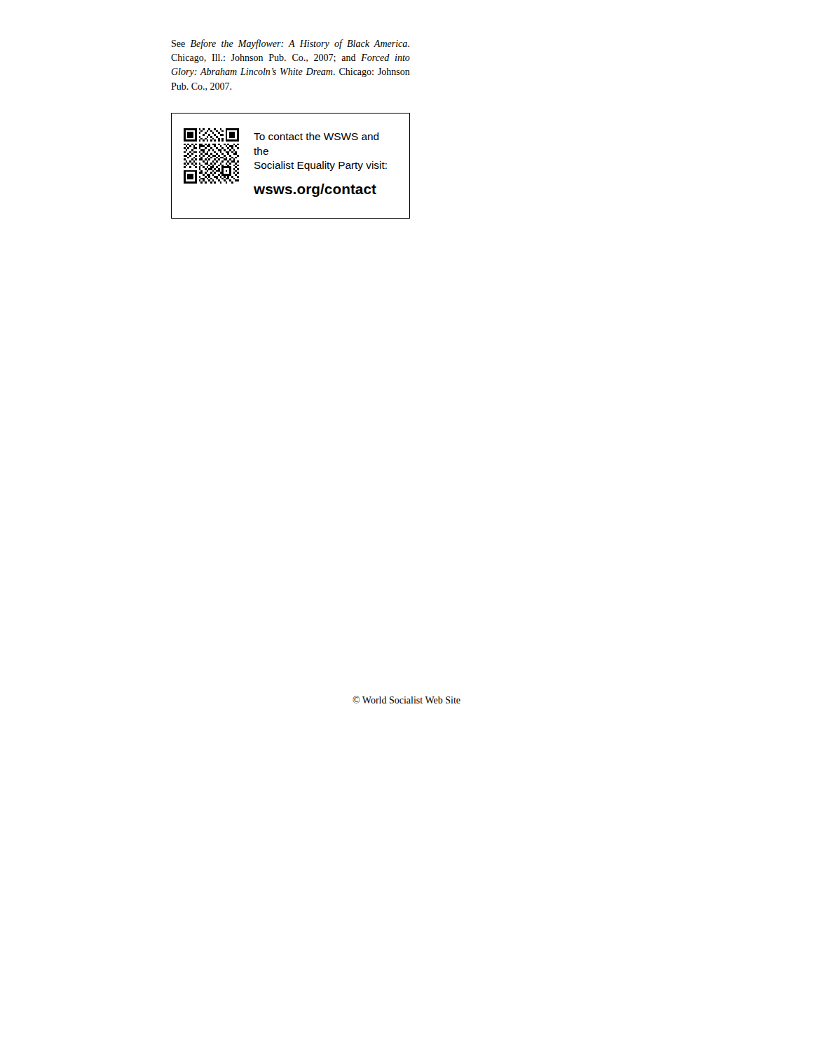See Before the Mayflower: A History of Black America. Chicago, Ill.: Johnson Pub. Co., 2007; and Forced into Glory: Abraham Lincoln’s White Dream. Chicago: Johnson Pub. Co., 2007.
To contact the WSWS and the
Socialist Equality Party visit:
wsws.org/contact
© World Socialist Web Site